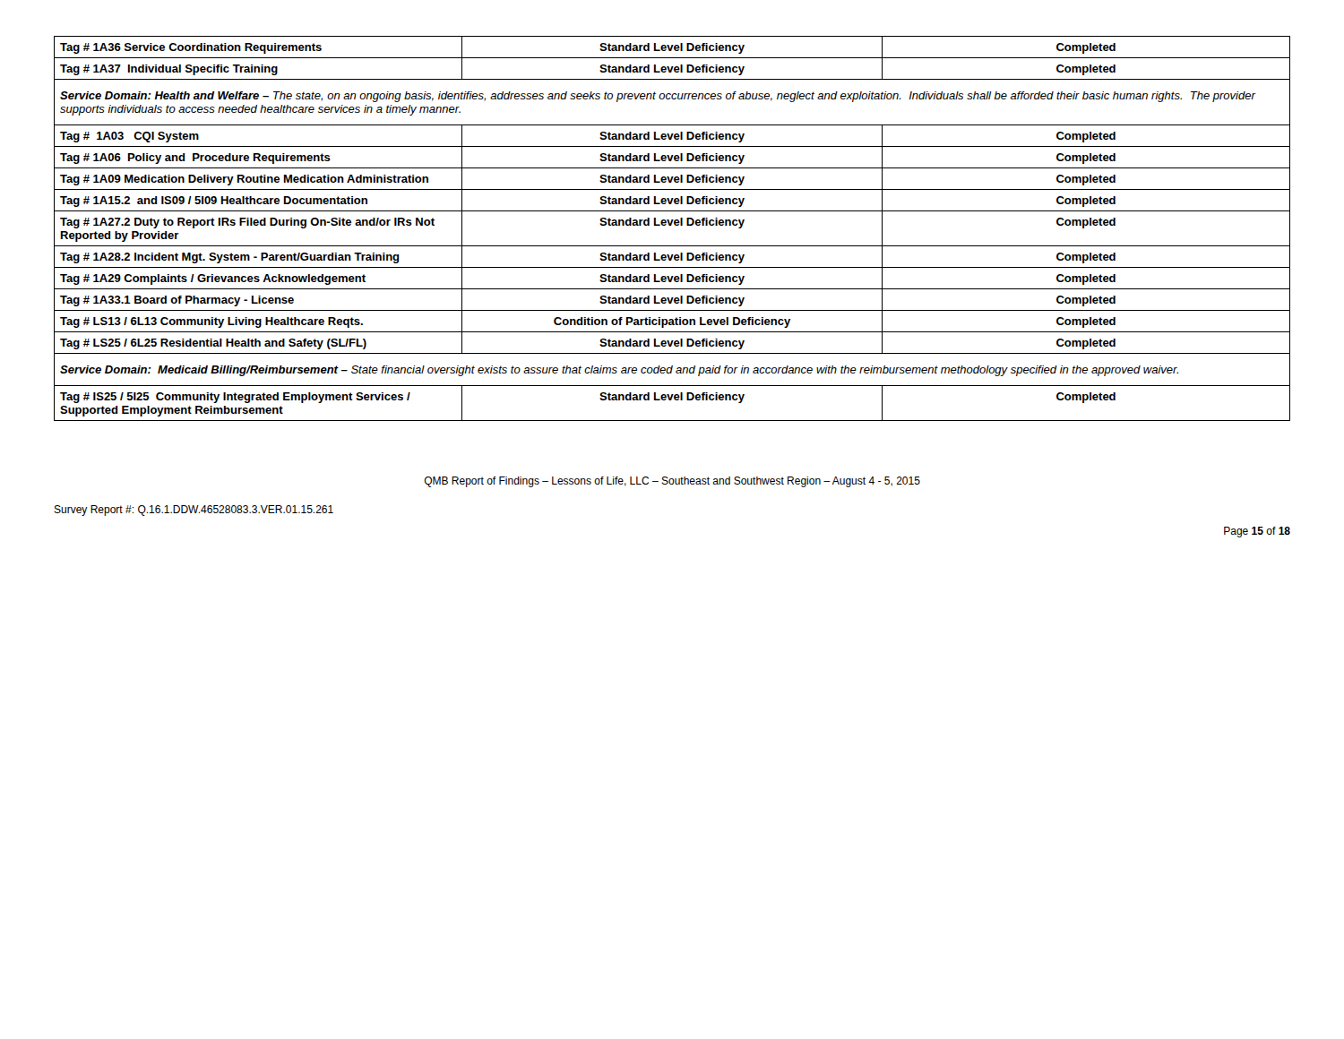| Tag # 1A36 Service Coordination Requirements | Standard Level Deficiency | Completed |
| Tag # 1A37 Individual Specific Training | Standard Level Deficiency | Completed |
| Service Domain: Health and Welfare – The state, on an ongoing basis, identifies, addresses and seeks to prevent occurrences of abuse, neglect and exploitation. Individuals shall be afforded their basic human rights. The provider supports individuals to access needed healthcare services in a timely manner. |
| Tag # 1A03 CQI System | Standard Level Deficiency | Completed |
| Tag # 1A06 Policy and Procedure Requirements | Standard Level Deficiency | Completed |
| Tag # 1A09 Medication Delivery Routine Medication Administration | Standard Level Deficiency | Completed |
| Tag # 1A15.2 and IS09 / 5I09 Healthcare Documentation | Standard Level Deficiency | Completed |
| Tag # 1A27.2 Duty to Report IRs Filed During On-Site and/or IRs Not Reported by Provider | Standard Level Deficiency | Completed |
| Tag # 1A28.2 Incident Mgt. System - Parent/Guardian Training | Standard Level Deficiency | Completed |
| Tag # 1A29 Complaints / Grievances Acknowledgement | Standard Level Deficiency | Completed |
| Tag # 1A33.1 Board of Pharmacy - License | Standard Level Deficiency | Completed |
| Tag # LS13 / 6L13 Community Living Healthcare Reqts. | Condition of Participation Level Deficiency | Completed |
| Tag # LS25 / 6L25 Residential Health and Safety (SL/FL) | Standard Level Deficiency | Completed |
| Service Domain: Medicaid Billing/Reimbursement – State financial oversight exists to assure that claims are coded and paid for in accordance with the reimbursement methodology specified in the approved waiver. |
| Tag # IS25 / 5I25 Community Integrated Employment Services / Supported Employment Reimbursement | Standard Level Deficiency | Completed |
QMB Report of Findings – Lessons of Life, LLC – Southeast and Southwest Region – August 4 - 5, 2015
Survey Report #: Q.16.1.DDW.46528083.3.VER.01.15.261
Page 15 of 18